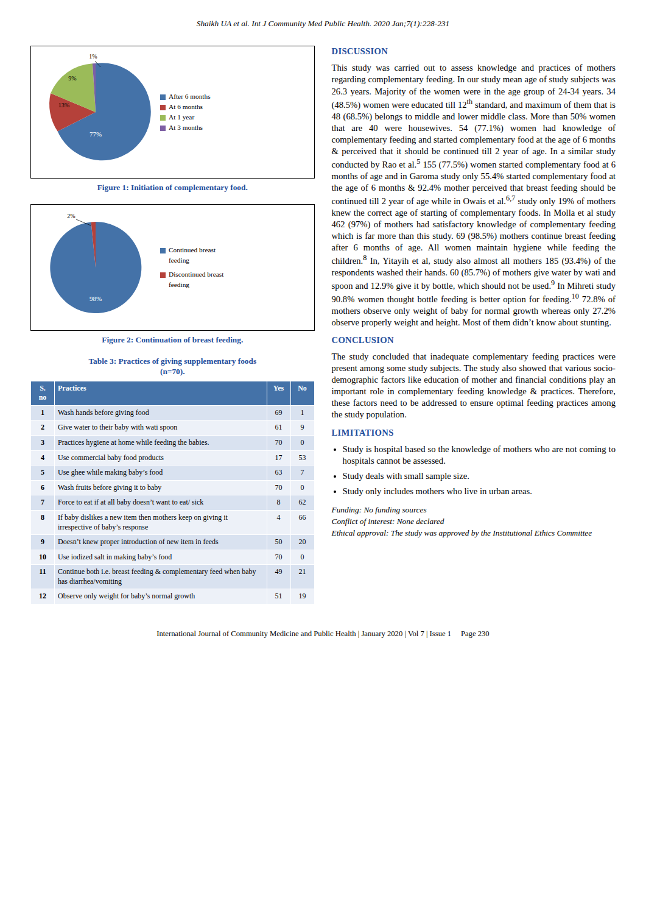Shaikh UA et al. Int J Community Med Public Health. 2020 Jan;7(1):228-231
77% 13% 9% 1%
After 6 months
At 6 months
At 1 year
At 3 months
Figure 1: Initiation of complementary food.
98% 2%
Continued breast
feeding
Discontinued breast
feeding
Figure 2: Continuation of breast feeding.
Table 3: Practices of giving supplementary foods
(n=70).
| S. no | Practices | Yes | No |
| --- | --- | --- | --- |
| 1 | Wash hands before giving food | 69 | 1 |
| 2 | Give water to their baby with wati spoon | 61 | 9 |
| 3 | Practices hygiene at home while feeding the babies. | 70 | 0 |
| 4 | Use commercial baby food products | 17 | 53 |
| 5 | Use ghee while making baby’s food | 63 | 7 |
| 6 | Wash fruits before giving it to baby | 70 | 0 |
| 7 | Force to eat if at all baby doesn’t want to eat/ sick | 8 | 62 |
| 8 | If baby dislikes a new item then mothers keep on giving it irrespective of baby’s response | 4 | 66 |
| 9 | Doesn’t knew proper introduction of new item in feeds | 50 | 20 |
| 10 | Use iodized salt in making baby’s food | 70 | 0 |
| 11 | Continue both i.e. breast feeding & complementary feed when baby has diarrhea/vomiting | 49 | 21 |
| 12 | Observe only weight for baby’s normal growth | 51 | 19 |
DISCUSSION
This study was carried out to assess knowledge and practices of mothers regarding complementary feeding. In our study mean age of study subjects was 26.3 years. Majority of the women were in the age group of 24-34 years. 34 (48.5%) women were educated till 12th standard, and maximum of them that is 48 (68.5%) belongs to middle and lower middle class. More than 50% women that are 40 were housewives. 54 (77.1%) women had knowledge of complementary feeding and started complementary food at the age of 6 months & perceived that it should be continued till 2 year of age. In a similar study conducted by Rao et al.5 155 (77.5%) women started complementary food at 6 months of age and in Garoma study only 55.4% started complementary food at the age of 6 months & 92.4% mother perceived that breast feeding should be continued till 2 year of age while in Owais et al.6,7 study only 19% of mothers knew the correct age of starting of complementary foods. In Molla et al study 462 (97%) of mothers had satisfactory knowledge of complementary feeding which is far more than this study. 69 (98.5%) mothers continue breast feeding after 6 months of age. All women maintain hygiene while feeding the children.8 In, Yitayih et al, study also almost all mothers 185 (93.4%) of the respondents washed their hands. 60 (85.7%) of mothers give water by wati and spoon and 12.9% give it by bottle, which should not be used.9 In Mihreti study 90.8% women thought bottle feeding is better option for feeding.10 72.8% of mothers observe only weight of baby for normal growth whereas only 27.2% observe properly weight and height. Most of them didn’t know about stunting.
CONCLUSION
The study concluded that inadequate complementary feeding practices were present among some study subjects. The study also showed that various socio-demographic factors like education of mother and financial conditions play an important role in complementary feeding knowledge & practices. Therefore, these factors need to be addressed to ensure optimal feeding practices among the study population.
LIMITATIONS
Study is hospital based so the knowledge of mothers who are not coming to hospitals cannot be assessed.
Study deals with small sample size.
Study only includes mothers who live in urban areas.
Funding: No funding sources
Conflict of interest: None declared
Ethical approval: The study was approved by the Institutional Ethics Committee
International Journal of Community Medicine and Public Health | January 2020 | Vol 7 | Issue 1 Page 230